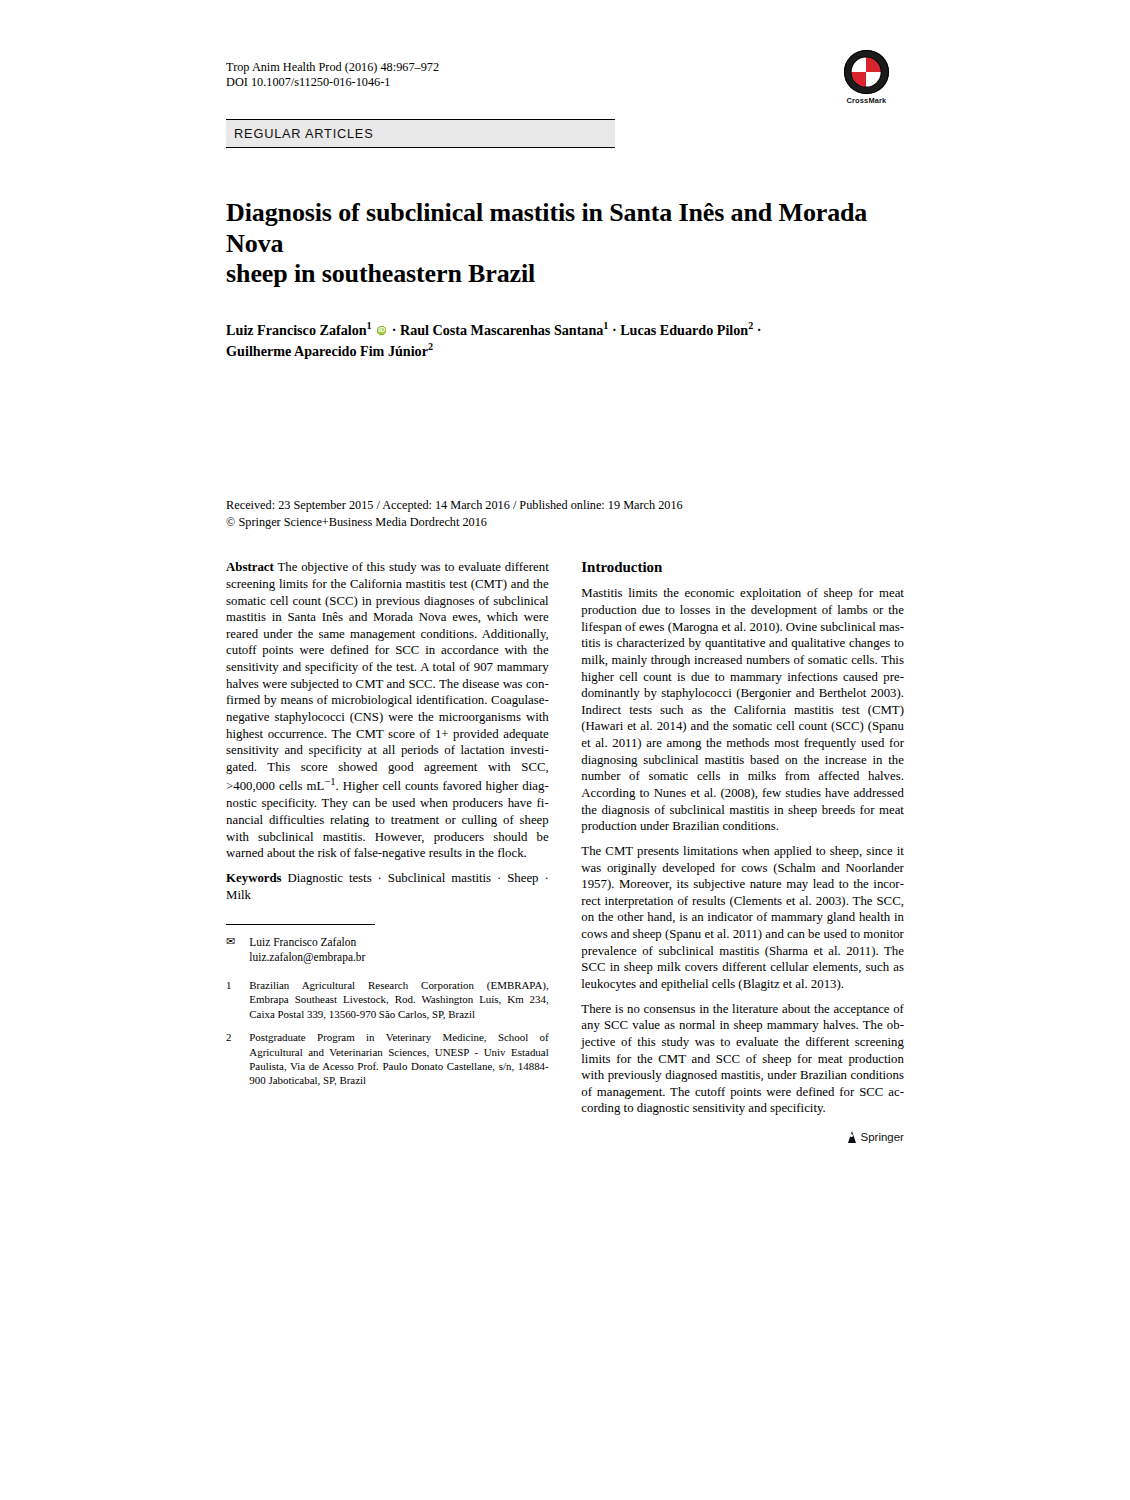Trop Anim Health Prod (2016) 48:967–972 DOI 10.1007/s11250-016-1046-1
CrossMark
Regular Articles
Diagnosis of subclinical mastitis in Santa Inês and Morada Nova
sheep in southeastern Brazil
Luiz Francisco Zafalon1 · Raul Costa Mascarenhas Santana1 · Lucas Eduardo Pilon2 ·
Guilherme Aparecido Fim Júnior2
Received: 23 September 2015 / Accepted: 14 March 2016 / Published online: 19 March 2016 © Springer Science+Business Media Dordrecht 2016
Abstract The objective of this study was to evaluate different screening limits for the California mastitis test (CMT) and the somatic cell count (SCC) in previous diagnoses of subclinical mastitis in Santa Inês and Morada Nova ewes, which were reared under the same management conditions. Additionally, cutoff points were defined for SCC in accordance with the sensitivity and specificity of the test. A total of 907 mammary halves were subjected to CMT and SCC. The disease was confirmed by means of microbiological identification. Coagulase-negative staphylococci (CNS) were the microorganisms with highest occurrence. The CMT score of 1+ provided adequate sensitivity and specificity at all periods of lactation investigated. This score showed good agreement with SCC, >400,000 cells mL−1. Higher cell counts favored higher diagnostic specificity. They can be used when producers have financial difficulties relating to treatment or culling of sheep with subclinical mastitis. However, producers should be warned about the risk of false-negative results in the flock.
Keywords Diagnostic tests · Subclinical mastitis · Sheep · Milk
✉
Luiz Francisco Zafalon
luiz.zafalon@embrapa.br
1
Brazilian Agricultural Research Corporation (EMBRAPA), Embrapa Southeast Livestock, Rod. Washington Luís, Km 234, Caixa Postal 339, 13560-970 São Carlos, SP, Brazil
2
Postgraduate Program in Veterinary Medicine, School of Agricultural and Veterinarian Sciences, UNESP - Univ Estadual Paulista, Via de Acesso Prof. Paulo Donato Castellane, s/n, 14884-900 Jaboticabal, SP, Brazil
Introduction
Mastitis limits the economic exploitation of sheep for meat production due to losses in the development of lambs or the lifespan of ewes (Marogna et al. 2010). Ovine subclinical mastitis is characterized by quantitative and qualitative changes to milk, mainly through increased numbers of somatic cells. This higher cell count is due to mammary infections caused predominantly by staphylococci (Bergonier and Berthelot 2003). Indirect tests such as the California mastitis test (CMT) (Hawari et al. 2014) and the somatic cell count (SCC) (Spanu et al. 2011) are among the methods most frequently used for diagnosing subclinical mastitis based on the increase in the number of somatic cells in milks from affected halves. According to Nunes et al. (2008), few studies have addressed the diagnosis of subclinical mastitis in sheep breeds for meat production under Brazilian conditions.
The CMT presents limitations when applied to sheep, since it was originally developed for cows (Schalm and Noorlander 1957). Moreover, its subjective nature may lead to the incorrect interpretation of results (Clements et al. 2003). The SCC, on the other hand, is an indicator of mammary gland health in cows and sheep (Spanu et al. 2011) and can be used to monitor prevalence of subclinical mastitis (Sharma et al. 2011). The SCC in sheep milk covers different cellular elements, such as leukocytes and epithelial cells (Blagitz et al. 2013).
There is no consensus in the literature about the acceptance of any SCC value as normal in sheep mammary halves. The objective of this study was to evaluate the different screening limits for the CMT and SCC of sheep for meat production with previously diagnosed mastitis, under Brazilian conditions of management. The cutoff points were defined for SCC according to diagnostic sensitivity and specificity.
Springer